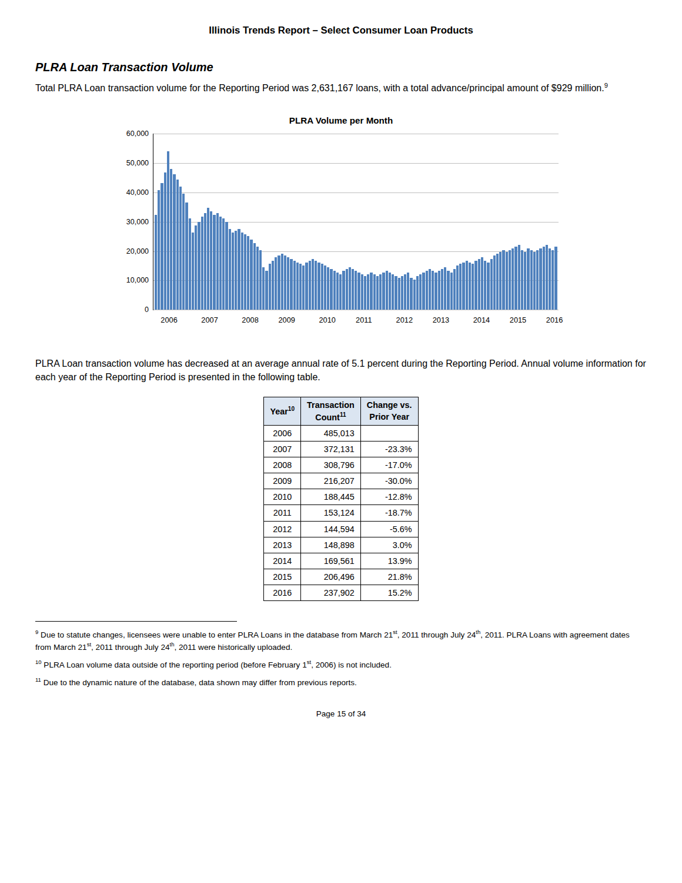Illinois Trends Report – Select Consumer Loan Products
PLRA Loan Transaction Volume
Total PLRA Loan transaction volume for the Reporting Period was 2,631,167 loans, with a total advance/principal amount of $929 million.9
PLRA Volume per Month
60,000
50,000
40,000
30,000
20,000
10,000
0
2006 2007 2008 2009 2010 2011 2012 2013 2014 2015 2016
PLRA Loan transaction volume has decreased at an average annual rate of 5.1 percent during the Reporting Period. Annual volume information for each year of the Reporting Period is presented in the following table.
| Year 10 | Transaction Count 11 | Change vs. Prior Year |
| --- | --- | --- |
| 2006 | 485,013 | |
| 2007 | 372,131 | -23.3% |
| 2008 | 308,796 | -17.0% |
| 2009 | 216,207 | -30.0% |
| 2010 | 188,445 | -12.8% |
| 2011 | 153,124 | -18.7% |
| 2012 | 144,594 | -5.6% |
| 2013 | 148,898 | 3.0% |
| 2014 | 169,561 | 13.9% |
| 2015 | 206,496 | 21.8% |
| 2016 | 237,902 | 15.2% |
9 Due to statute changes, licensees were unable to enter PLRA Loans in the database from March 21st, 2011 through July 24th, 2011. PLRA Loans with agreement dates from March 21st, 2011 through July 24th, 2011 were historically uploaded.
10 PLRA Loan volume data outside of the reporting period (before February 1st, 2006) is not included.
11 Due to the dynamic nature of the database, data shown may differ from previous reports.
Page 15 of 34